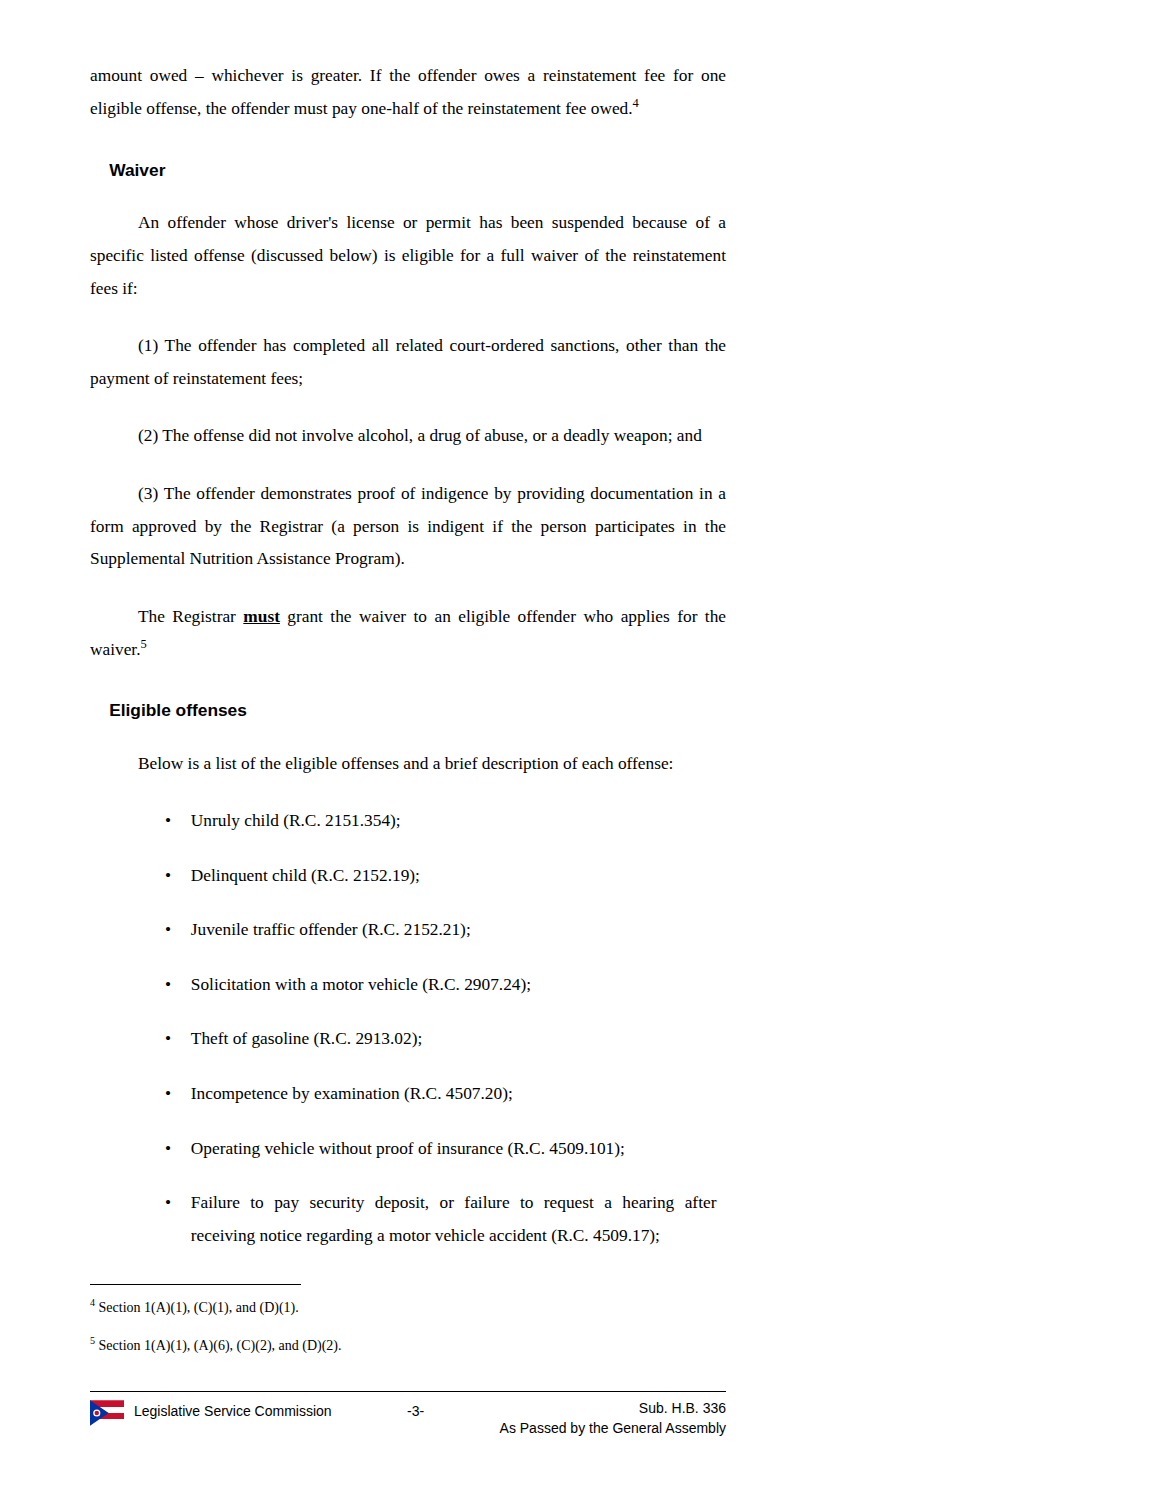amount owed – whichever is greater. If the offender owes a reinstatement fee for one eligible offense, the offender must pay one-half of the reinstatement fee owed.4
Waiver
An offender whose driver's license or permit has been suspended because of a specific listed offense (discussed below) is eligible for a full waiver of the reinstatement fees if:
(1) The offender has completed all related court-ordered sanctions, other than the payment of reinstatement fees;
(2) The offense did not involve alcohol, a drug of abuse, or a deadly weapon; and
(3) The offender demonstrates proof of indigence by providing documentation in a form approved by the Registrar (a person is indigent if the person participates in the Supplemental Nutrition Assistance Program).
The Registrar must grant the waiver to an eligible offender who applies for the waiver.5
Eligible offenses
Below is a list of the eligible offenses and a brief description of each offense:
Unruly child (R.C. 2151.354);
Delinquent child (R.C. 2152.19);
Juvenile traffic offender (R.C. 2152.21);
Solicitation with a motor vehicle (R.C. 2907.24);
Theft of gasoline (R.C. 2913.02);
Incompetence by examination (R.C. 4507.20);
Operating vehicle without proof of insurance (R.C. 4509.101);
Failure to pay security deposit, or failure to request a hearing after receiving notice regarding a motor vehicle accident (R.C. 4509.17);
4 Section 1(A)(1), (C)(1), and (D)(1).
5 Section 1(A)(1), (A)(6), (C)(2), and (D)(2).
Legislative Service Commission
-3-
Sub. H.B. 336
As Passed by the General Assembly